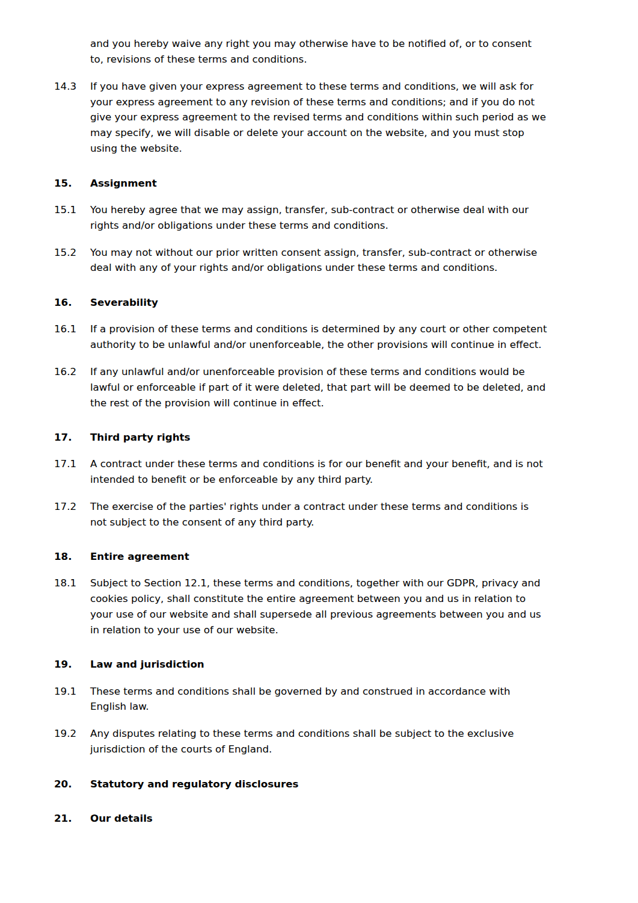and you hereby waive any right you may otherwise have to be notified of, or to consent to, revisions of these terms and conditions.
14.3 If you have given your express agreement to these terms and conditions, we will ask for your express agreement to any revision of these terms and conditions; and if you do not give your express agreement to the revised terms and conditions within such period as we may specify, we will disable or delete your account on the website, and you must stop using the website.
15. Assignment
15.1 You hereby agree that we may assign, transfer, sub-contract or otherwise deal with our rights and/or obligations under these terms and conditions.
15.2 You may not without our prior written consent assign, transfer, sub-contract or otherwise deal with any of your rights and/or obligations under these terms and conditions.
16. Severability
16.1 If a provision of these terms and conditions is determined by any court or other competent authority to be unlawful and/or unenforceable, the other provisions will continue in effect.
16.2 If any unlawful and/or unenforceable provision of these terms and conditions would be lawful or enforceable if part of it were deleted, that part will be deemed to be deleted, and the rest of the provision will continue in effect.
17. Third party rights
17.1 A contract under these terms and conditions is for our benefit and your benefit, and is not intended to benefit or be enforceable by any third party.
17.2 The exercise of the parties' rights under a contract under these terms and conditions is not subject to the consent of any third party.
18. Entire agreement
18.1 Subject to Section 12.1, these terms and conditions, together with our GDPR, privacy and cookies policy, shall constitute the entire agreement between you and us in relation to your use of our website and shall supersede all previous agreements between you and us in relation to your use of our website.
19. Law and jurisdiction
19.1 These terms and conditions shall be governed by and construed in accordance with English law.
19.2 Any disputes relating to these terms and conditions shall be subject to the exclusive jurisdiction of the courts of England.
20. Statutory and regulatory disclosures
21. Our details